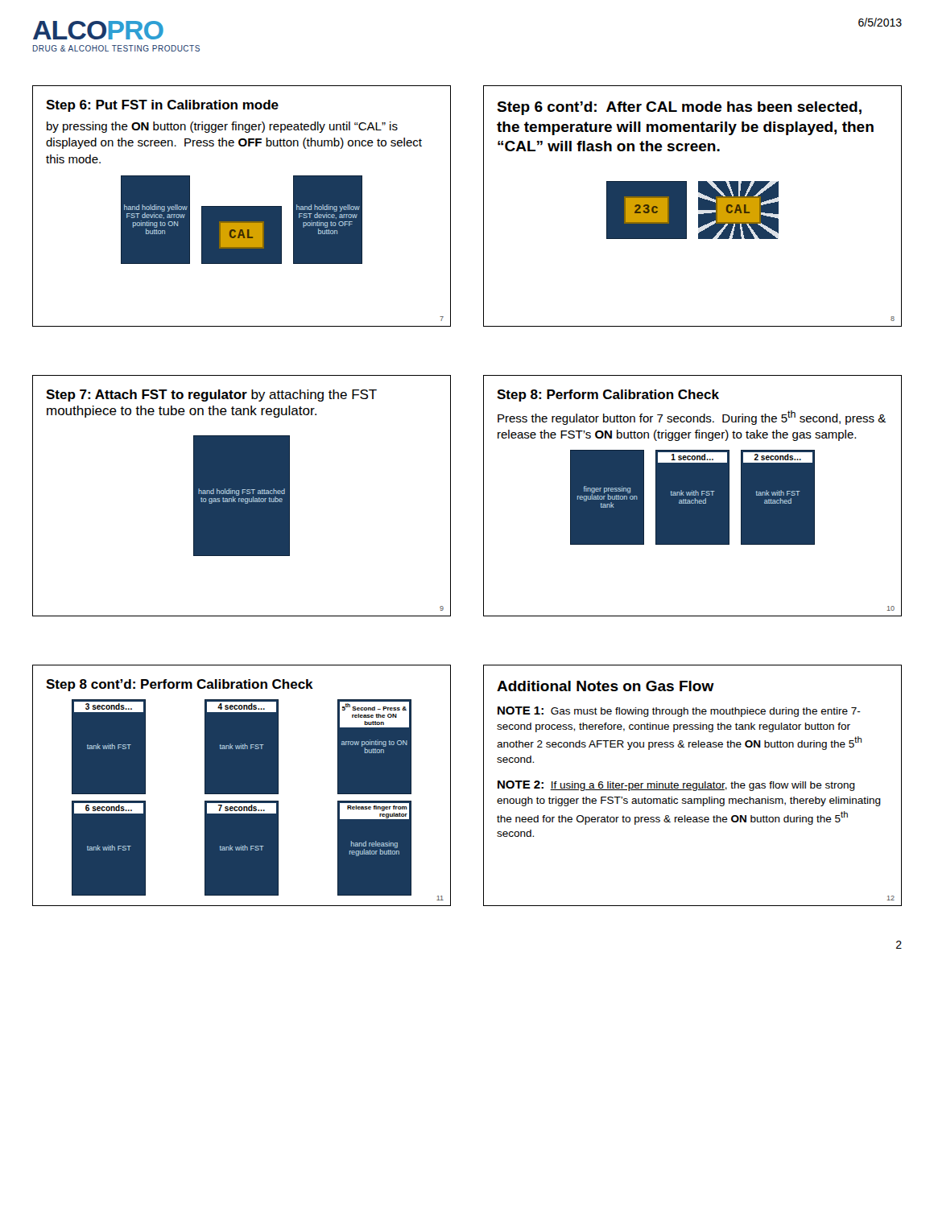ALCO PRO DRUG & ALCOHOL TESTING PRODUCTS
6/5/2013
Step 6: Put FST in Calibration mode
by pressing the ON button (trigger finger) repeatedly until “CAL” is displayed on the screen. Press the OFF button (thumb) once to select this mode.
hand holding yellow FST device, arrow pointing to ON button
CAL
hand holding yellow FST device, arrow pointing to OFF button
7
Step 6 cont’d: After CAL mode has been selected, the temperature will momentarily be displayed, then “CAL” will flash on the screen.
23c
CAL
8
Step 7: Attach FST to regulator by attaching the FST mouthpiece to the tube on the tank regulator.
hand holding FST attached to gas tank regulator tube
9
Step 8: Perform Calibration Check
Press the regulator button for 7 seconds. During the 5th second, press & release the FST’s ON button (trigger finger) to take the gas sample.
finger pressing regulator button on tank
1 second… tank with FST attached
2 seconds… tank with FST attached
10
Step 8 cont’d: Perform Calibration Check
3 seconds… tank with FST
4 seconds… tank with FST
5th Second – Press & release the ON button arrow pointing to ON button
6 seconds… tank with FST
7 seconds… tank with FST
Release finger from regulator hand releasing regulator button
11
Additional Notes on Gas Flow
NOTE 1: Gas must be flowing through the mouthpiece during the entire 7-second process, therefore, continue pressing the tank regulator button for another 2 seconds AFTER you press & release the ON button during the 5th second.
NOTE 2: If using a 6 liter-per minute regulator, the gas flow will be strong enough to trigger the FST’s automatic sampling mechanism, thereby eliminating the need for the Operator to press & release the ON button during the 5th second.
12
2